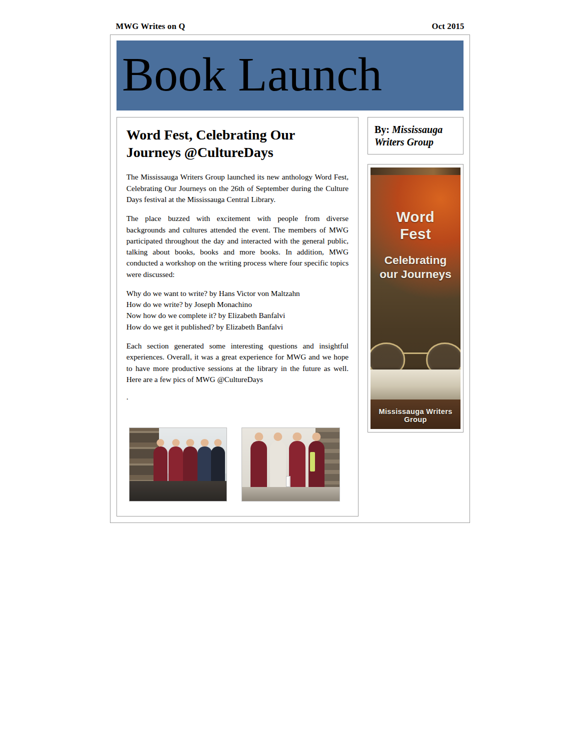MWG Writes on Q
Oct 2015
Book Launch
Word Fest, Celebrating Our Journeys @CultureDays
The Mississauga Writers Group launched its new anthology Word Fest, Celebrating Our Journeys on the 26th of September during the Culture Days festival at the Mississauga Central Library.
The place buzzed with excitement with people from diverse backgrounds and cultures attended the event. The members of MWG participated throughout the day and interacted with the general public, talking about books, books and more books. In addition, MWG conducted a workshop on the writing process where four specific topics were discussed:
Why do we want to write? by Hans Victor von Maltzahn
How do we write? by Joseph Monachino
Now how do we complete it? by Elizabeth Banfalvi
How do we get it published? by Elizabeth Banfalvi
Each section generated some interesting questions and insightful experiences. Overall, it was a great experience for MWG and we hope to have more productive sessions at the library in the future as well. Here are a few pics of MWG @CultureDays
.
By: Mississauga Writers Group
Word Fest
Celebrating
our Journeys
Mississauga Writers Group